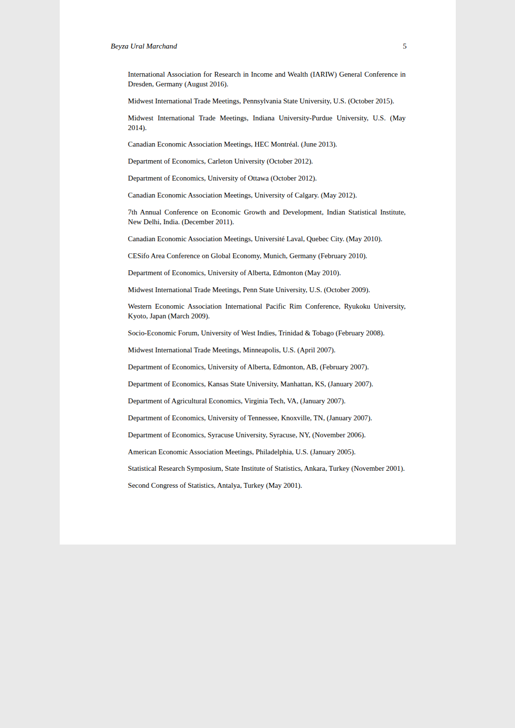Beyza Ural Marchand 5
International Association for Research in Income and Wealth (IARIW) General Conference in Dresden, Germany (August 2016).
Midwest International Trade Meetings, Pennsylvania State University, U.S. (October 2015).
Midwest International Trade Meetings, Indiana University-Purdue University, U.S. (May 2014).
Canadian Economic Association Meetings, HEC Montréal. (June 2013).
Department of Economics, Carleton University (October 2012).
Department of Economics, University of Ottawa (October 2012).
Canadian Economic Association Meetings, University of Calgary. (May 2012).
7th Annual Conference on Economic Growth and Development, Indian Statistical Institute, New Delhi, India. (December 2011).
Canadian Economic Association Meetings, Université Laval, Quebec City. (May 2010).
CESifo Area Conference on Global Economy, Munich, Germany (February 2010).
Department of Economics, University of Alberta, Edmonton (May 2010).
Midwest International Trade Meetings, Penn State University, U.S. (October 2009).
Western Economic Association International Pacific Rim Conference, Ryukoku University, Kyoto, Japan (March 2009).
Socio-Economic Forum, University of West Indies, Trinidad & Tobago (February 2008).
Midwest International Trade Meetings, Minneapolis, U.S. (April 2007).
Department of Economics, University of Alberta, Edmonton, AB, (February 2007).
Department of Economics, Kansas State University, Manhattan, KS, (January 2007).
Department of Agricultural Economics, Virginia Tech, VA, (January 2007).
Department of Economics, University of Tennessee, Knoxville, TN, (January 2007).
Department of Economics, Syracuse University, Syracuse, NY, (November 2006).
American Economic Association Meetings, Philadelphia, U.S. (January 2005).
Statistical Research Symposium, State Institute of Statistics, Ankara, Turkey (November 2001).
Second Congress of Statistics, Antalya, Turkey (May 2001).